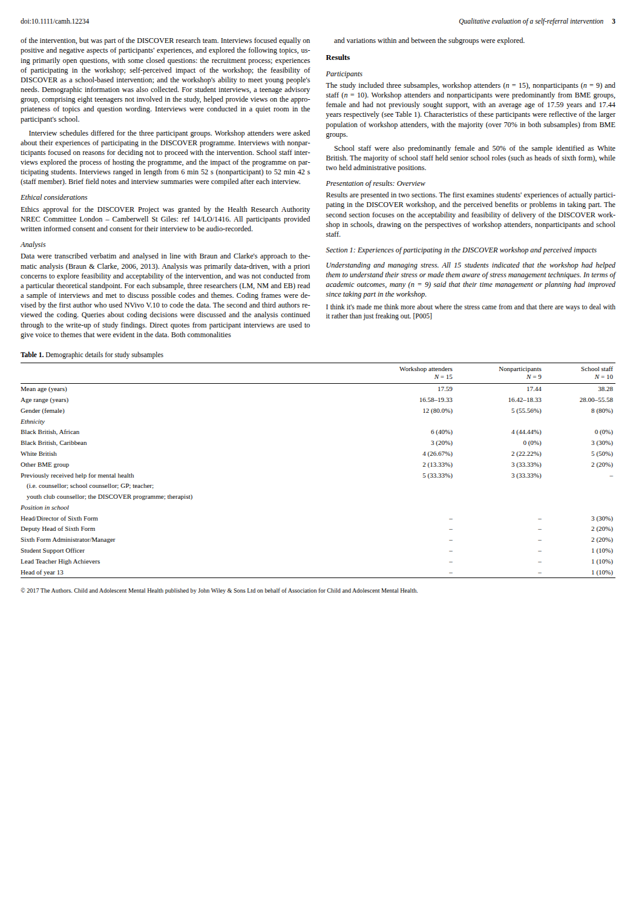doi:10.1111/camh.12234 Qualitative evaluation of a self-referral intervention 3
of the intervention, but was part of the DISCOVER research team. Interviews focused equally on positive and negative aspects of participants' experiences, and explored the following topics, using primarily open questions, with some closed questions: the recruitment process; experiences of participating in the workshop; self-perceived impact of the workshop; the feasibility of DISCOVER as a school-based intervention; and the workshop's ability to meet young people's needs. Demographic information was also collected. For student interviews, a teenage advisory group, comprising eight teenagers not involved in the study, helped provide views on the appropriateness of topics and question wording. Interviews were conducted in a quiet room in the participant's school.
Interview schedules differed for the three participant groups. Workshop attenders were asked about their experiences of participating in the DISCOVER programme. Interviews with nonparticipants focused on reasons for deciding not to proceed with the intervention. School staff interviews explored the process of hosting the programme, and the impact of the programme on participating students. Interviews ranged in length from 6 min 52 s (nonparticipant) to 52 min 42 s (staff member). Brief field notes and interview summaries were compiled after each interview.
Ethical considerations
Ethics approval for the DISCOVER Project was granted by the Health Research Authority NREC Committee London – Camberwell St Giles: ref 14/LO/1416. All participants provided written informed consent and consent for their interview to be audio-recorded.
Analysis
Data were transcribed verbatim and analysed in line with Braun and Clarke's approach to thematic analysis (Braun & Clarke, 2006, 2013). Analysis was primarily data-driven, with a priori concerns to explore feasibility and acceptability of the intervention, and was not conducted from a particular theoretical standpoint. For each subsample, three researchers (LM, NM and EB) read a sample of interviews and met to discuss possible codes and themes. Coding frames were devised by the first author who used NVivo V.10 to code the data. The second and third authors reviewed the coding. Queries about coding decisions were discussed and the analysis continued through to the write-up of study findings. Direct quotes from participant interviews are used to give voice to themes that were evident in the data. Both commonalities
and variations within and between the subgroups were explored.
Results
Participants
The study included three subsamples, workshop attenders (n = 15), nonparticipants (n = 9) and staff (n = 10). Workshop attenders and nonparticipants were predominantly from BME groups, female and had not previously sought support, with an average age of 17.59 years and 17.44 years respectively (see Table 1). Characteristics of these participants were reflective of the larger population of workshop attenders, with the majority (over 70% in both subsamples) from BME groups.
School staff were also predominantly female and 50% of the sample identified as White British. The majority of school staff held senior school roles (such as heads of sixth form), while two held administrative positions.
Presentation of results: Overview
Results are presented in two sections. The first examines students' experiences of actually participating in the DISCOVER workshop, and the perceived benefits or problems in taking part. The second section focuses on the acceptability and feasibility of delivery of the DISCOVER workshop in schools, drawing on the perspectives of workshop attenders, nonparticipants and school staff.
Section 1: Experiences of participating in the DISCOVER workshop and perceived impacts
Understanding and managing stress. All 15 students indicated that the workshop had helped them to understand their stress or made them aware of stress management techniques. In terms of academic outcomes, many (n = 9) said that their time management or planning had improved since taking part in the workshop.
I think it's made me think more about where the stress came from and that there are ways to deal with it rather than just freaking out. [P005]
Table 1. Demographic details for study subsamples
| | Workshop attenders N = 15 | Nonparticipants N = 9 | School staff N = 10 |
| --- | --- | --- | --- |
| Mean age (years) | 17.59 | 17.44 | 38.28 |
| Age range (years) | 16.58–19.33 | 16.42–18.33 | 28.00–55.58 |
| Gender (female) | 12 (80.0%) | 5 (55.56%) | 8 (80%) |
| Ethnicity | | | |
| Black British, African | 6 (40%) | 4 (44.44%) | 0 (0%) |
| Black British, Caribbean | 3 (20%) | 0 (0%) | 3 (30%) |
| White British | 4 (26.67%) | 2 (22.22%) | 5 (50%) |
| Other BME group | 2 (13.33%) | 3 (33.33%) | 2 (20%) |
| Previously received help for mental health | 5 (33.33%) | 3 (33.33%) | – |
| (i.e. counsellor; school counsellor; GP; teacher; | | | |
| youth club counsellor; the DISCOVER programme; therapist) | | | |
| Position in school | | | |
| Head/Director of Sixth Form | – | – | 3 (30%) |
| Deputy Head of Sixth Form | – | – | 2 (20%) |
| Sixth Form Administrator/Manager | – | – | 2 (20%) |
| Student Support Officer | – | – | 1 (10%) |
| Lead Teacher High Achievers | – | – | 1 (10%) |
| Head of year 13 | – | – | 1 (10%) |
© 2017 The Authors. Child and Adolescent Mental Health published by John Wiley & Sons Ltd on behalf of Association for Child and Adolescent Mental Health.